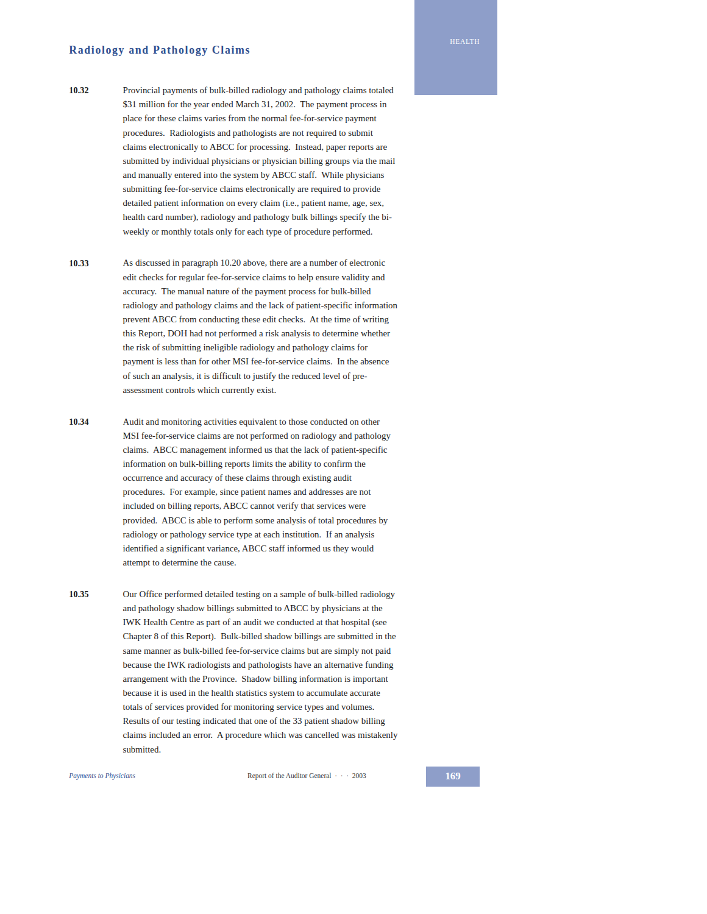HEALTH
Radiology and Pathology Claims
10.32
Provincial payments of bulk-billed radiology and pathology claims totaled $31 million for the year ended March 31, 2002. The payment process in place for these claims varies from the normal fee-for-service payment procedures. Radiologists and pathologists are not required to submit claims electronically to ABCC for processing. Instead, paper reports are submitted by individual physicians or physician billing groups via the mail and manually entered into the system by ABCC staff. While physicians submitting fee-for-service claims electronically are required to provide detailed patient information on every claim (i.e., patient name, age, sex, health card number), radiology and pathology bulk billings specify the bi-weekly or monthly totals only for each type of procedure performed.
10.33
As discussed in paragraph 10.20 above, there are a number of electronic edit checks for regular fee-for-service claims to help ensure validity and accuracy. The manual nature of the payment process for bulk-billed radiology and pathology claims and the lack of patient-specific information prevent ABCC from conducting these edit checks. At the time of writing this Report, DOH had not performed a risk analysis to determine whether the risk of submitting ineligible radiology and pathology claims for payment is less than for other MSI fee-for-service claims. In the absence of such an analysis, it is difficult to justify the reduced level of pre-assessment controls which currently exist.
10.34
Audit and monitoring activities equivalent to those conducted on other MSI fee-for-service claims are not performed on radiology and pathology claims. ABCC management informed us that the lack of patient-specific information on bulk-billing reports limits the ability to confirm the occurrence and accuracy of these claims through existing audit procedures. For example, since patient names and addresses are not included on billing reports, ABCC cannot verify that services were provided. ABCC is able to perform some analysis of total procedures by radiology or pathology service type at each institution. If an analysis identified a significant variance, ABCC staff informed us they would attempt to determine the cause.
10.35
Our Office performed detailed testing on a sample of bulk-billed radiology and pathology shadow billings submitted to ABCC by physicians at the IWK Health Centre as part of an audit we conducted at that hospital (see Chapter 8 of this Report). Bulk-billed shadow billings are submitted in the same manner as bulk-billed fee-for-service claims but are simply not paid because the IWK radiologists and pathologists have an alternative funding arrangement with the Province. Shadow billing information is important because it is used in the health statistics system to accumulate accurate totals of services provided for monitoring service types and volumes. Results of our testing indicated that one of the 33 patient shadow billing claims included an error. A procedure which was cancelled was mistakenly submitted.
Payments to Physicians
Report of the Auditor General · · · 2003
169